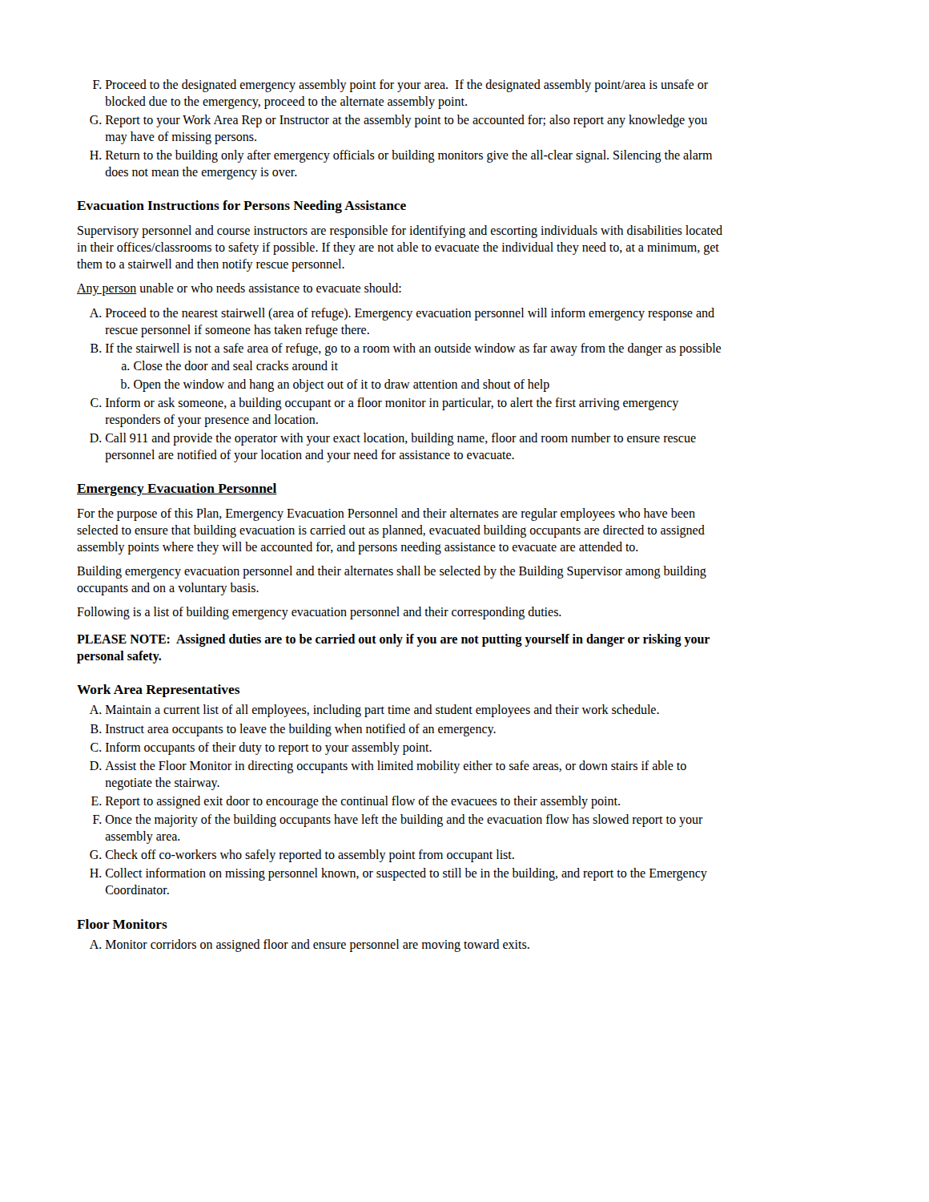Proceed to the designated emergency assembly point for your area. If the designated assembly point/area is unsafe or blocked due to the emergency, proceed to the alternate assembly point.
Report to your Work Area Rep or Instructor at the assembly point to be accounted for; also report any knowledge you may have of missing persons.
Return to the building only after emergency officials or building monitors give the all-clear signal. Silencing the alarm does not mean the emergency is over.
Evacuation Instructions for Persons Needing Assistance
Supervisory personnel and course instructors are responsible for identifying and escorting individuals with disabilities located in their offices/classrooms to safety if possible. If they are not able to evacuate the individual they need to, at a minimum, get them to a stairwell and then notify rescue personnel.
Any person unable or who needs assistance to evacuate should:
Proceed to the nearest stairwell (area of refuge). Emergency evacuation personnel will inform emergency response and rescue personnel if someone has taken refuge there.
If the stairwell is not a safe area of refuge, go to a room with an outside window as far away from the danger as possible
Close the door and seal cracks around it
Open the window and hang an object out of it to draw attention and shout of help
Inform or ask someone, a building occupant or a floor monitor in particular, to alert the first arriving emergency responders of your presence and location.
Call 911 and provide the operator with your exact location, building name, floor and room number to ensure rescue personnel are notified of your location and your need for assistance to evacuate.
Emergency Evacuation Personnel
For the purpose of this Plan, Emergency Evacuation Personnel and their alternates are regular employees who have been selected to ensure that building evacuation is carried out as planned, evacuated building occupants are directed to assigned assembly points where they will be accounted for, and persons needing assistance to evacuate are attended to.
Building emergency evacuation personnel and their alternates shall be selected by the Building Supervisor among building occupants and on a voluntary basis.
Following is a list of building emergency evacuation personnel and their corresponding duties.
PLEASE NOTE: Assigned duties are to be carried out only if you are not putting yourself in danger or risking your personal safety.
Work Area Representatives
Maintain a current list of all employees, including part time and student employees and their work schedule.
Instruct area occupants to leave the building when notified of an emergency.
Inform occupants of their duty to report to your assembly point.
Assist the Floor Monitor in directing occupants with limited mobility either to safe areas, or down stairs if able to negotiate the stairway.
Report to assigned exit door to encourage the continual flow of the evacuees to their assembly point.
Once the majority of the building occupants have left the building and the evacuation flow has slowed report to your assembly area.
Check off co-workers who safely reported to assembly point from occupant list.
Collect information on missing personnel known, or suspected to still be in the building, and report to the Emergency Coordinator.
Floor Monitors
Monitor corridors on assigned floor and ensure personnel are moving toward exits.